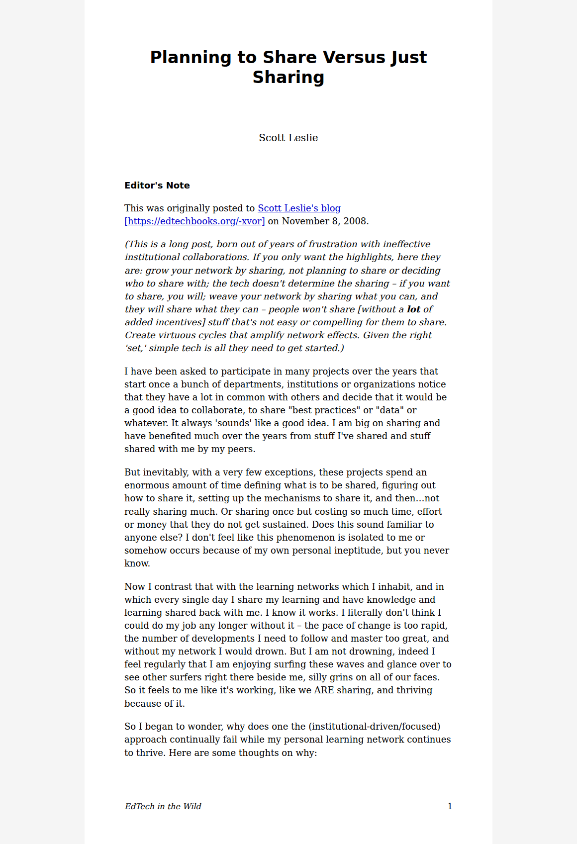Planning to Share Versus Just Sharing
Scott Leslie
Editor's Note
This was originally posted to Scott Leslie's blog [https://edtechbooks.org/-xvor] on November 8, 2008.
(This is a long post, born out of years of frustration with ineffective institutional collaborations. If you only want the highlights, here they are: grow your network by sharing, not planning to share or deciding who to share with; the tech doesn't determine the sharing – if you want to share, you will; weave your network by sharing what you can, and they will share what they can – people won't share [without a lot of added incentives] stuff that's not easy or compelling for them to share. Create virtuous cycles that amplify network effects. Given the right 'set,' simple tech is all they need to get started.)
I have been asked to participate in many projects over the years that start once a bunch of departments, institutions or organizations notice that they have a lot in common with others and decide that it would be a good idea to collaborate, to share "best practices" or "data" or whatever. It always 'sounds' like a good idea. I am big on sharing and have benefited much over the years from stuff I've shared and stuff shared with me by my peers.
But inevitably, with a very few exceptions, these projects spend an enormous amount of time defining what is to be shared, figuring out how to share it, setting up the mechanisms to share it, and then…not really sharing much. Or sharing once but costing so much time, effort or money that they do not get sustained. Does this sound familiar to anyone else? I don't feel like this phenomenon is isolated to me or somehow occurs because of my own personal ineptitude, but you never know.
Now I contrast that with the learning networks which I inhabit, and in which every single day I share my learning and have knowledge and learning shared back with me. I know it works. I literally don't think I could do my job any longer without it – the pace of change is too rapid, the number of developments I need to follow and master too great, and without my network I would drown. But I am not drowning, indeed I feel regularly that I am enjoying surfing these waves and glance over to see other surfers right there beside me, silly grins on all of our faces. So it feels to me like it's working, like we ARE sharing, and thriving because of it.
So I began to wonder, why does one the (institutional-driven/focused) approach continually fail while my personal learning network continues to thrive. Here are some thoughts on why:
EdTech in the Wild 1